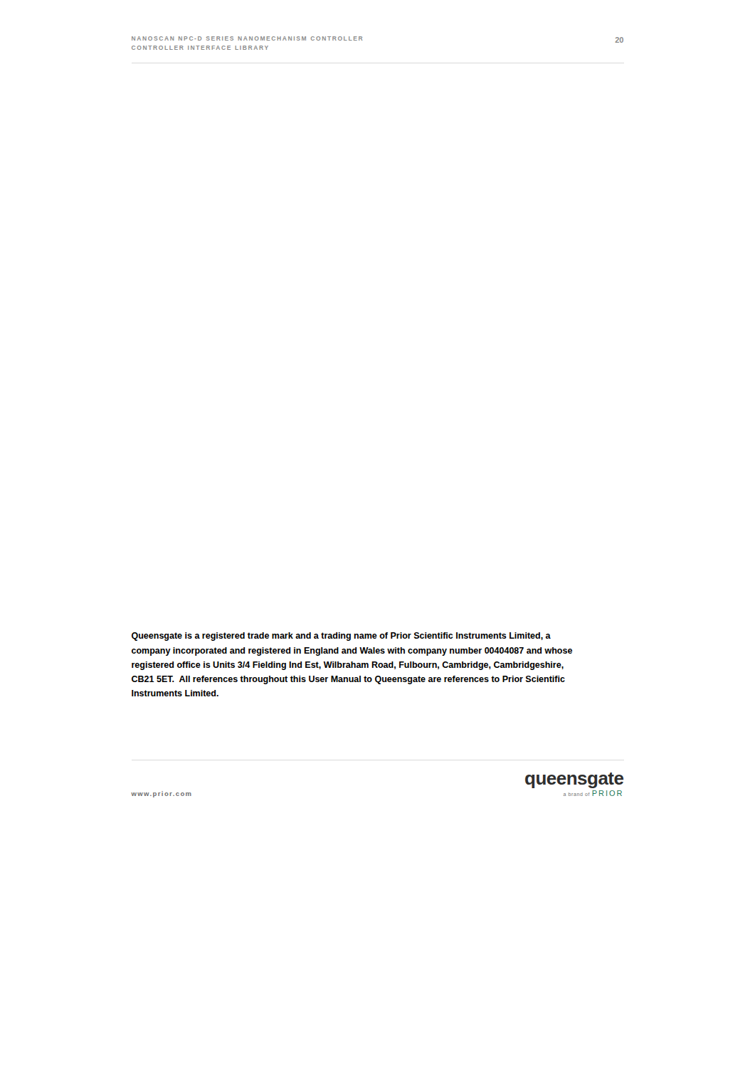NanoScan NPC-D Series Nanomechanism Controller
Controller Interface Library
20
Queensgate is a registered trade mark and a trading name of Prior Scientific Instruments Limited, a company incorporated and registered in England and Wales with company number 00404087 and whose registered office is Units 3/4 Fielding Ind Est, Wilbraham Road, Fulbourn, Cambridge, Cambridgeshire, CB21 5ET. All references throughout this User Manual to Queensgate are references to Prior Scientific Instruments Limited.
www.prior.com
queensgate
a brand of PRIOR